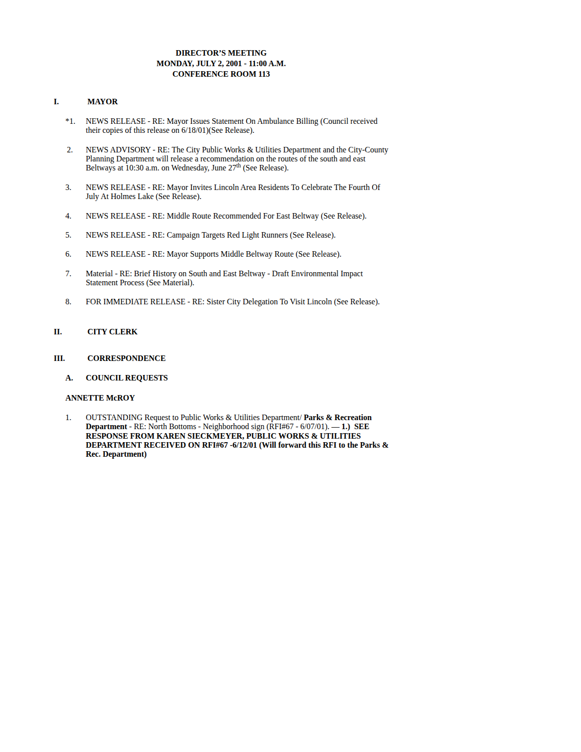DIRECTOR’S MEETING
MONDAY, JULY 2, 2001 - 11:00 A.M.
CONFERENCE ROOM 113
I.
MAYOR
*1.
NEWS RELEASE - RE: Mayor Issues Statement On Ambulance Billing (Council received their copies of this release on 6/18/01)(See Release).
2.
NEWS ADVISORY - RE: The City Public Works & Utilities Department and the City-County Planning Department will release a recommendation on the routes of the south and east Beltways at 10:30 a.m. on Wednesday, June 27th (See Release).
3.
NEWS RELEASE - RE: Mayor Invites Lincoln Area Residents To Celebrate The Fourth Of July At Holmes Lake (See Release).
4.
NEWS RELEASE - RE: Middle Route Recommended For East Beltway (See Release).
5.
NEWS RELEASE - RE: Campaign Targets Red Light Runners (See Release).
6.
NEWS RELEASE - RE: Mayor Supports Middle Beltway Route (See Release).
7.
Material - RE: Brief History on South and East Beltway - Draft Environmental Impact Statement Process (See Material).
8.
FOR IMMEDIATE RELEASE - RE: Sister City Delegation To Visit Lincoln (See Release).
II.
CITY CLERK
III.
CORRESPONDENCE
A.
COUNCIL REQUESTS
ANNETTE McROY
1.
OUTSTANDING Request to Public Works & Utilities Department/ Parks & Recreation Department - RE: North Bottoms - Neighborhood sign (RFI#67 - 6/07/01). — 1.) SEE RESPONSE FROM KAREN SIECKMEYER, PUBLIC WORKS & UTILITIES DEPARTMENT RECEIVED ON RFI#67 -6/12/01 (Will forward this RFI to the Parks & Rec. Department)